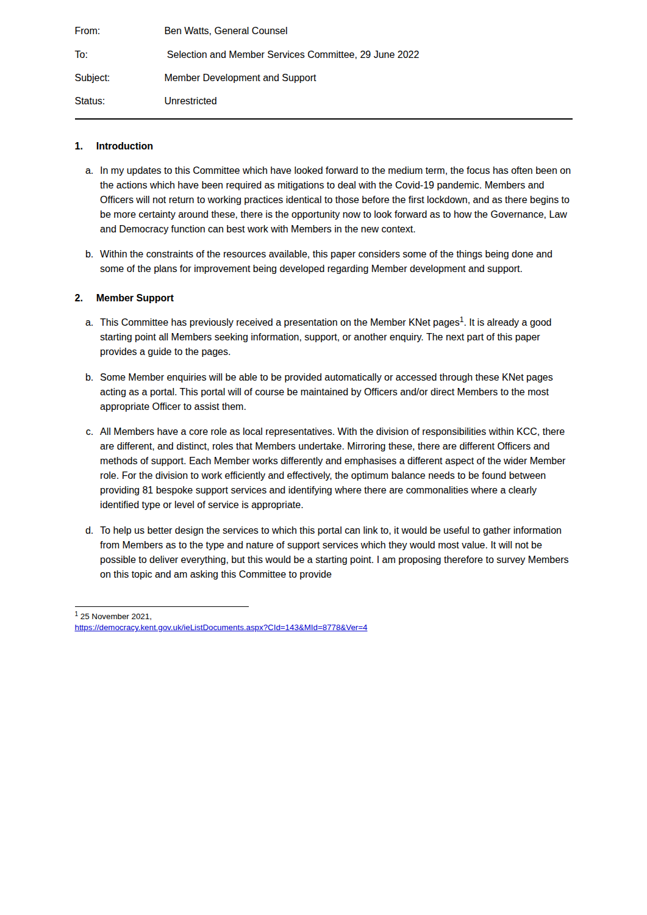| From: | Ben Watts, General Counsel |
| To: | Selection and Member Services Committee, 29 June 2022 |
| Subject: | Member Development and Support |
| Status: | Unrestricted |
1. Introduction
In my updates to this Committee which have looked forward to the medium term, the focus has often been on the actions which have been required as mitigations to deal with the Covid-19 pandemic. Members and Officers will not return to working practices identical to those before the first lockdown, and as there begins to be more certainty around these, there is the opportunity now to look forward as to how the Governance, Law and Democracy function can best work with Members in the new context.
Within the constraints of the resources available, this paper considers some of the things being done and some of the plans for improvement being developed regarding Member development and support.
2. Member Support
This Committee has previously received a presentation on the Member KNet pages1. It is already a good starting point all Members seeking information, support, or another enquiry. The next part of this paper provides a guide to the pages.
Some Member enquiries will be able to be provided automatically or accessed through these KNet pages acting as a portal. This portal will of course be maintained by Officers and/or direct Members to the most appropriate Officer to assist them.
All Members have a core role as local representatives. With the division of responsibilities within KCC, there are different, and distinct, roles that Members undertake. Mirroring these, there are different Officers and methods of support. Each Member works differently and emphasises a different aspect of the wider Member role. For the division to work efficiently and effectively, the optimum balance needs to be found between providing 81 bespoke support services and identifying where there are commonalities where a clearly identified type or level of service is appropriate.
To help us better design the services to which this portal can link to, it would be useful to gather information from Members as to the type and nature of support services which they would most value. It will not be possible to deliver everything, but this would be a starting point. I am proposing therefore to survey Members on this topic and am asking this Committee to provide
1 25 November 2021,
https://democracy.kent.gov.uk/ieListDocuments.aspx?CId=143&MId=8778&Ver=4